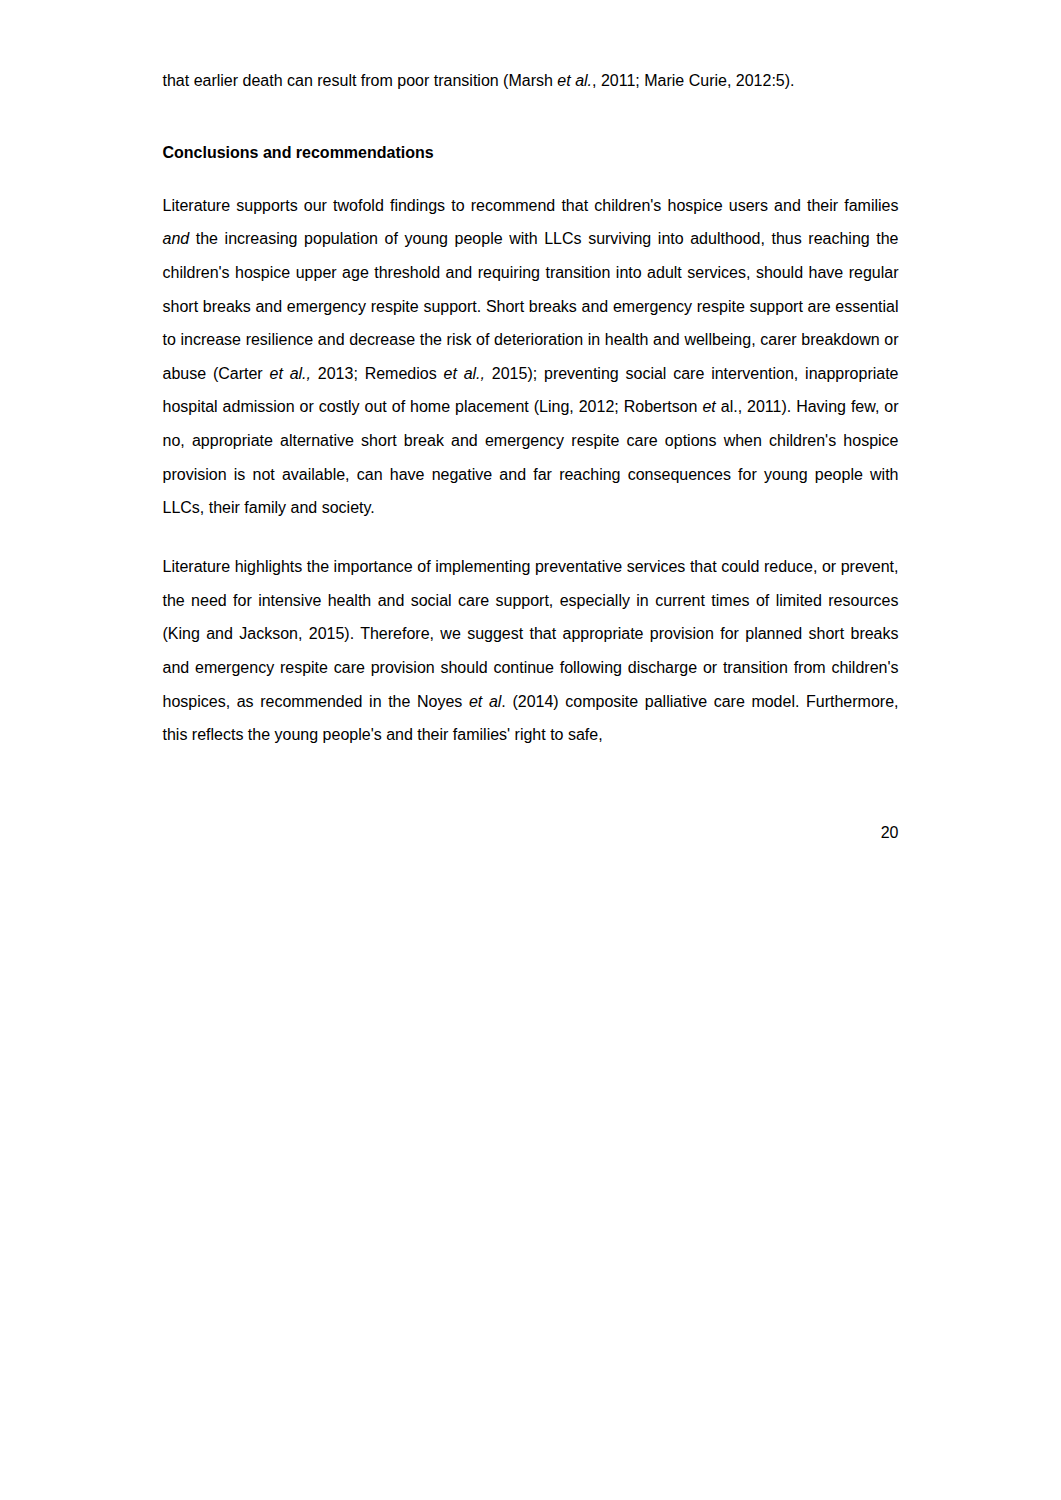that earlier death can result from poor transition (Marsh et al., 2011; Marie Curie, 2012:5).
Conclusions and recommendations
Literature supports our twofold findings to recommend that children's hospice users and their families and the increasing population of young people with LLCs surviving into adulthood, thus reaching the children's hospice upper age threshold and requiring transition into adult services, should have regular short breaks and emergency respite support. Short breaks and emergency respite support are essential to increase resilience and decrease the risk of deterioration in health and wellbeing, carer breakdown or abuse (Carter et al., 2013; Remedios et al., 2015); preventing social care intervention, inappropriate hospital admission or costly out of home placement (Ling, 2012; Robertson et al., 2011). Having few, or no, appropriate alternative short break and emergency respite care options when children's hospice provision is not available, can have negative and far reaching consequences for young people with LLCs, their family and society.
Literature highlights the importance of implementing preventative services that could reduce, or prevent, the need for intensive health and social care support, especially in current times of limited resources (King and Jackson, 2015). Therefore, we suggest that appropriate provision for planned short breaks and emergency respite care provision should continue following discharge or transition from children's hospices, as recommended in the Noyes et al. (2014) composite palliative care model. Furthermore, this reflects the young people's and their families' right to safe,
20